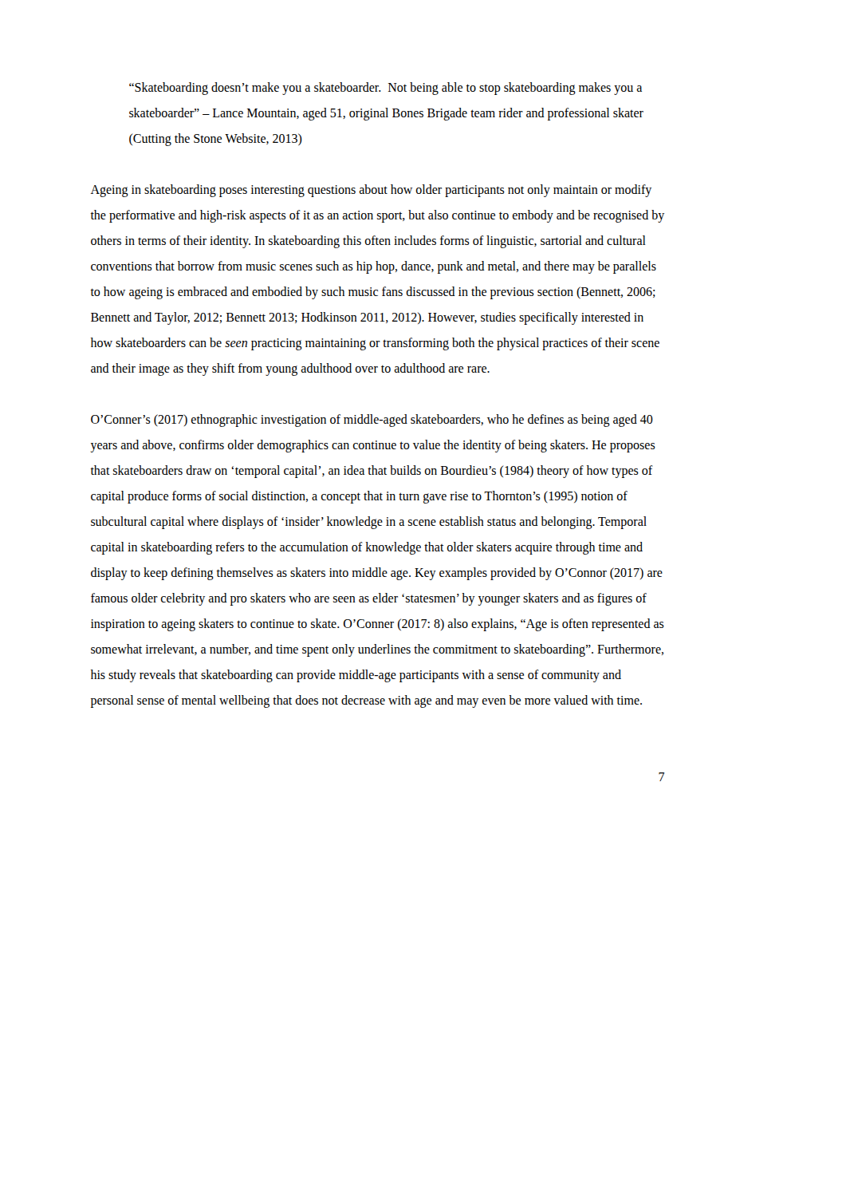“Skateboarding doesn’t make you a skateboarder. Not being able to stop skateboarding makes you a skateboarder” – Lance Mountain, aged 51, original Bones Brigade team rider and professional skater (Cutting the Stone Website, 2013)
Ageing in skateboarding poses interesting questions about how older participants not only maintain or modify the performative and high-risk aspects of it as an action sport, but also continue to embody and be recognised by others in terms of their identity. In skateboarding this often includes forms of linguistic, sartorial and cultural conventions that borrow from music scenes such as hip hop, dance, punk and metal, and there may be parallels to how ageing is embraced and embodied by such music fans discussed in the previous section (Bennett, 2006; Bennett and Taylor, 2012; Bennett 2013; Hodkinson 2011, 2012). However, studies specifically interested in how skateboarders can be seen practicing maintaining or transforming both the physical practices of their scene and their image as they shift from young adulthood over to adulthood are rare.
O’Conner’s (2017) ethnographic investigation of middle-aged skateboarders, who he defines as being aged 40 years and above, confirms older demographics can continue to value the identity of being skaters. He proposes that skateboarders draw on ‘temporal capital’, an idea that builds on Bourdieu’s (1984) theory of how types of capital produce forms of social distinction, a concept that in turn gave rise to Thornton’s (1995) notion of subcultural capital where displays of ‘insider’ knowledge in a scene establish status and belonging. Temporal capital in skateboarding refers to the accumulation of knowledge that older skaters acquire through time and display to keep defining themselves as skaters into middle age. Key examples provided by O’Connor (2017) are famous older celebrity and pro skaters who are seen as elder ‘statesmen’ by younger skaters and as figures of inspiration to ageing skaters to continue to skate. O’Conner (2017: 8) also explains, “Age is often represented as somewhat irrelevant, a number, and time spent only underlines the commitment to skateboarding”. Furthermore, his study reveals that skateboarding can provide middle-age participants with a sense of community and personal sense of mental wellbeing that does not decrease with age and may even be more valued with time.
7